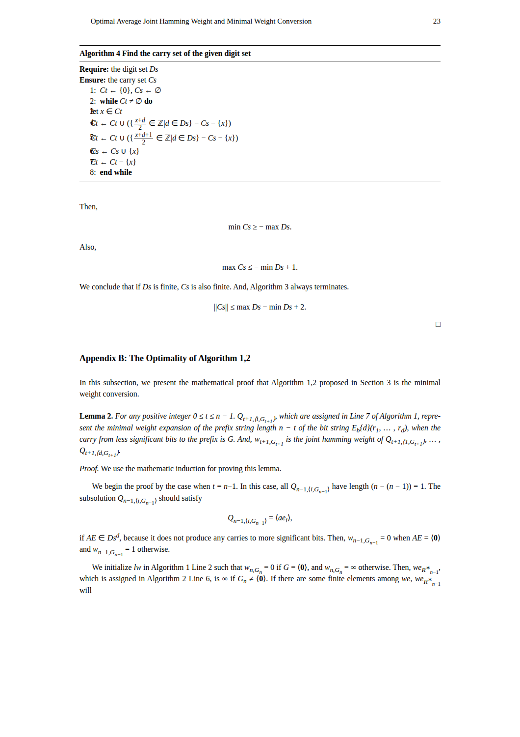Optimal Average Joint Hamming Weight and Minimal Weight Conversion 23
Algorithm 4 Find the carry set of the given digit set
Require: the digit set Ds
Ensure: the carry set Cs
Ct ← {0}, Cs ← ∅
while Ct ≠ ∅ do
let x ∈ Ct
Ct ← Ct ∪ ({x+d 2 ∈ ℤ|d ∈ Ds} − Cs − {x})
Ct ← Ct ∪ ({x+d+12 ∈ ℤ|d ∈ Ds} − Cs − {x})
Cs ← Cs ∪ {x}
Ct ← Ct − {x}
end while
Then,
min Cs ≥ − max Ds.
Also,
max Cs ≤ − min Ds + 1.
We conclude that if Ds is finite, Cs is also finite. And, Algorithm 3 always terminates.
||Cs|| ≤ max Ds − min Ds + 2.
□
Appendix B: The Optimality of Algorithm 1,2
In this subsection, we present the mathematical proof that Algorithm 1,2 proposed in Section 3 is the minimal weight conversion.
Lemma 2. For any positive integer 0 ≤ t ≤ n − 1. Qt+1,⟨i,Gt+1⟩, which are assigned in Line 7 of Algorithm 1, represent the minimal weight expansion of the prefix string length n − t of the bit string Eb{d}(r1, … , rd), when the carry from less significant bits to the prefix is G. And, wt+1,Gt+1 is the joint hamming weight of Qt+1,⟨1,Gt+1⟩, … , Qt+1,⟨d,Gt+1⟩.
Proof. We use the mathematic induction for proving this lemma.
We begin the proof by the case when t = n−1. In this case, all Qn−1,⟨i,Gn−1⟩ have length (n − (n − 1)) = 1. The subsolution Qn−1,⟨i,Gn−1⟩ should satisfy
Qn−1,⟨i,Gn−1⟩ = ⟨aei⟩,
if AE ∈ Dsd, because it does not produce any carries to more significant bits. Then, wn−1,Gn−1 = 0 when AE = ⟨0⟩ and wn−1,Gn−1 = 1 otherwise.
We initialize lw in Algorithm 1 Line 2 such that wn,Gn = 0 if G = ⟨0⟩, and wn,Gn = ∞ otherwise. Then, weR∗n−1, which is assigned in Algorithm 2 Line 6, is ∞ if Gn ≠ ⟨0⟩. If there are some finite elements among we, weR∗n−1 will